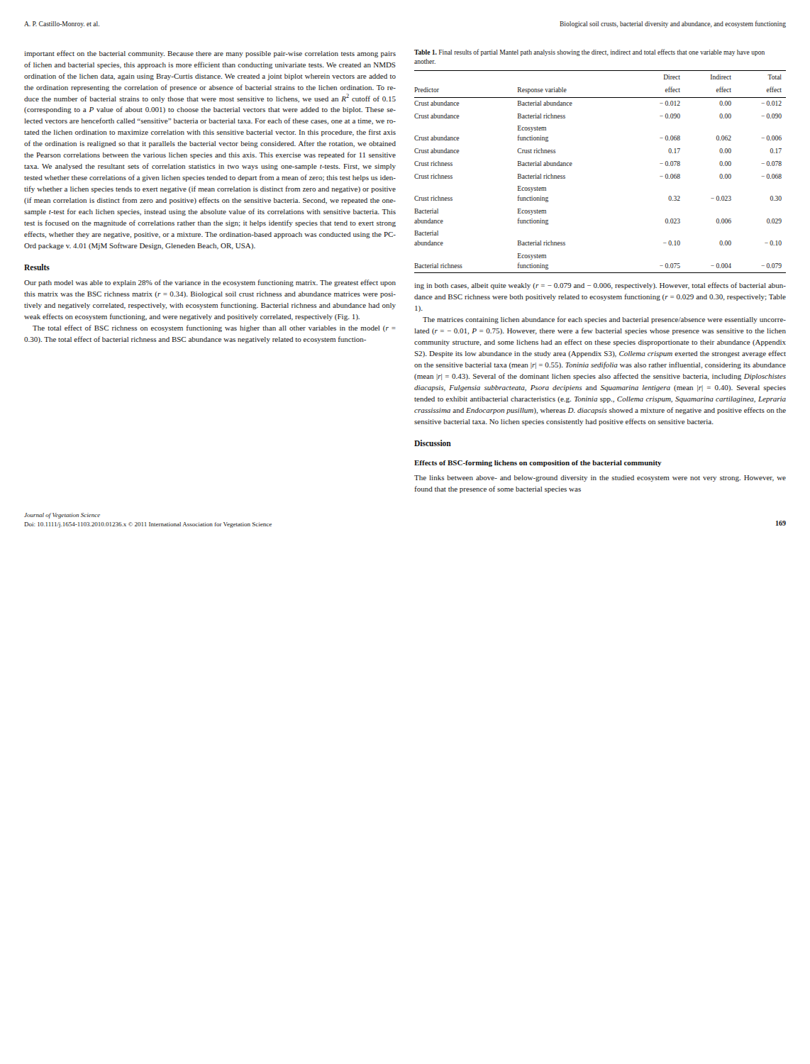A. P. Castillo-Monroy. et al.
Biological soil crusts, bacterial diversity and abundance, and ecosystem functioning
important effect on the bacterial community. Because there are many possible pair-wise correlation tests among pairs of lichen and bacterial species, this approach is more efficient than conducting univariate tests. We created an NMDS ordination of the lichen data, again using Bray-Curtis distance. We created a joint biplot wherein vectors are added to the ordination representing the correlation of presence or absence of bacterial strains to the lichen ordination. To reduce the number of bacterial strains to only those that were most sensitive to lichens, we used an R2 cutoff of 0.15 (corresponding to a P value of about 0.001) to choose the bacterial vectors that were added to the biplot. These selected vectors are henceforth called “sensitive” bacteria or bacterial taxa. For each of these cases, one at a time, we rotated the lichen ordination to maximize correlation with this sensitive bacterial vector. In this procedure, the first axis of the ordination is realigned so that it parallels the bacterial vector being considered. After the rotation, we obtained the Pearson correlations between the various lichen species and this axis. This exercise was repeated for 11 sensitive taxa. We analysed the resultant sets of correlation statistics in two ways using one-sample t-tests. First, we simply tested whether these correlations of a given lichen species tended to depart from a mean of zero; this test helps us identify whether a lichen species tends to exert negative (if mean correlation is distinct from zero and negative) or positive (if mean correlation is distinct from zero and positive) effects on the sensitive bacteria. Second, we repeated the one-sample t-test for each lichen species, instead using the absolute value of its correlations with sensitive bacteria. This test is focused on the magnitude of correlations rather than the sign; it helps identify species that tend to exert strong effects, whether they are negative, positive, or a mixture. The ordination-based approach was conducted using the PC-Ord package v. 4.01 (MjM Software Design, Gleneden Beach, OR, USA).
Results
Our path model was able to explain 28% of the variance in the ecosystem functioning matrix. The greatest effect upon this matrix was the BSC richness matrix (r = 0.34). Biological soil crust richness and abundance matrices were positively and negatively correlated, respectively, with ecosystem functioning. Bacterial richness and abundance had only weak effects on ecosystem functioning, and were negatively and positively correlated, respectively (Fig. 1).
The total effect of BSC richness on ecosystem functioning was higher than all other variables in the model (r = 0.30). The total effect of bacterial richness and BSC abundance was negatively related to ecosystem function-
Table 1. Final results of partial Mantel path analysis showing the direct, indirect and total effects that one variable may have upon another.
| | | Direct | Indirect | Total |
| --- | --- | --- | --- | --- |
| Predictor | Response variable | effect | effect | effect |
| Crust abundance | Bacterial abundance | − 0.012 | 0.00 | − 0.012 |
| Crust abundance | Bacterial richness | − 0.090 | 0.00 | − 0.090 |
| Crust abundance | Ecosystem functioning | − 0.068 | 0.062 | − 0.006 |
| Crust abundance | Crust richness | 0.17 | 0.00 | 0.17 |
| Crust richness | Bacterial abundance | − 0.078 | 0.00 | − 0.078 |
| Crust richness | Bacterial richness | − 0.068 | 0.00 | − 0.068 |
| Crust richness | Ecosystem functioning | 0.32 | − 0.023 | 0.30 |
| Bacterial abundance | Ecosystem functioning | 0.023 | 0.006 | 0.029 |
| Bacterial abundance | Bacterial richness | − 0.10 | 0.00 | − 0.10 |
| Bacterial richness | Ecosystem functioning | − 0.075 | − 0.004 | − 0.079 |
ing in both cases, albeit quite weakly (r = − 0.079 and − 0.006, respectively). However, total effects of bacterial abundance and BSC richness were both positively related to ecosystem functioning (r = 0.029 and 0.30, respectively; Table 1).
The matrices containing lichen abundance for each species and bacterial presence/absence were essentially uncorrelated (r = − 0.01, P = 0.75). However, there were a few bacterial species whose presence was sensitive to the lichen community structure, and some lichens had an effect on these species disproportionate to their abundance (Appendix S2). Despite its low abundance in the study area (Appendix S3), Collema crispum exerted the strongest average effect on the sensitive bacterial taxa (mean |r| = 0.55). Toninia sedifolia was also rather influential, considering its abundance (mean |r| = 0.43). Several of the dominant lichen species also affected the sensitive bacteria, including Diploschistes diacapsis, Fulgensia subbracteata, Psora decipiens and Squamarina lentigera (mean |r| = 0.40). Several species tended to exhibit antibacterial characteristics (e.g. Toninia spp., Collema crispum, Squamarina cartilaginea, Lepraria crassissima and Endocarpon pusillum), whereas D. diacapsis showed a mixture of negative and positive effects on the sensitive bacterial taxa. No lichen species consistently had positive effects on sensitive bacteria.
Discussion
Effects of BSC-forming lichens on composition of the bacterial community
The links between above- and below-ground diversity in the studied ecosystem were not very strong. However, we found that the presence of some bacterial species was
Journal of Vegetation Science
Doi: 10.1111/j.1654-1103.2010.01236.x © 2011 International Association for Vegetation Science
169